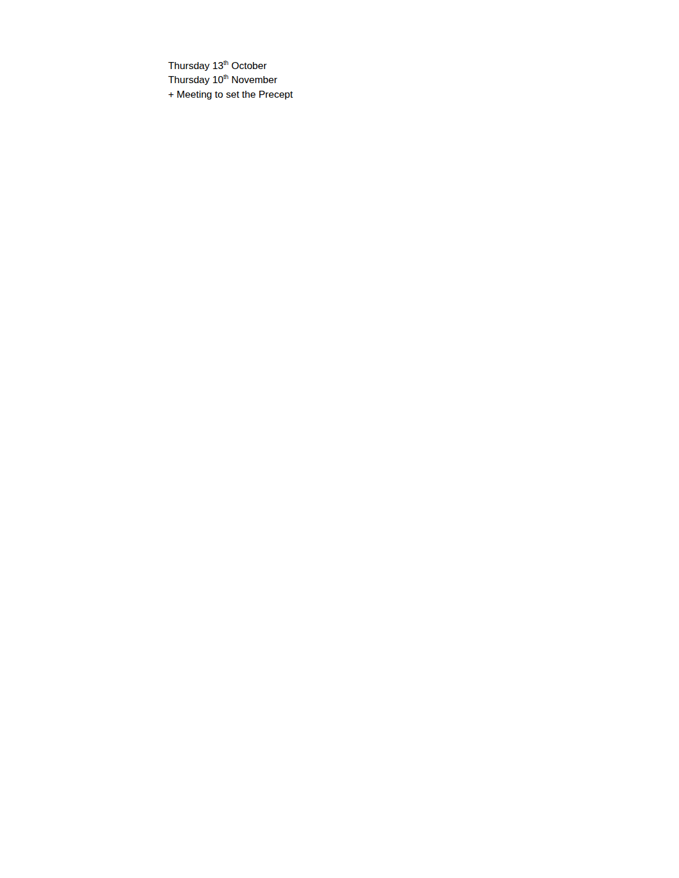Thursday 13th October
Thursday 10th November
+ Meeting to set the Precept